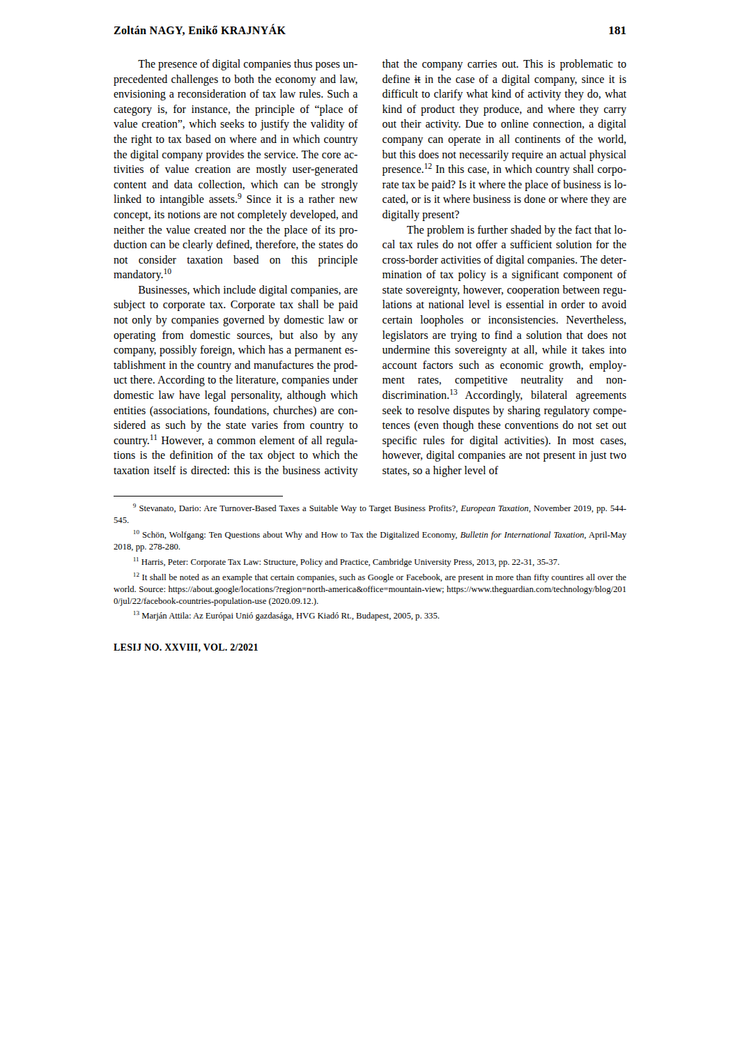Zoltán NAGY, Enikő KRAJNYÁK 181
The presence of digital companies thus poses unprecedented challenges to both the economy and law, envisioning a reconsideration of tax law rules. Such a category is, for instance, the principle of “place of value creation”, which seeks to justify the validity of the right to tax based on where and in which country the digital company provides the service. The core activities of value creation are mostly user-generated content and data collection, which can be strongly linked to intangible assets.9 Since it is a rather new concept, its notions are not completely developed, and neither the value created nor the the place of its production can be clearly defined, therefore, the states do not consider taxation based on this principle mandatory.10
Businesses, which include digital companies, are subject to corporate tax. Corporate tax shall be paid not only by companies governed by domestic law or operating from domestic sources, but also by any company, possibly foreign, which has a permanent establishment in the country and manufactures the product there. According to the literature, companies under domestic law have legal personality, although which entities (associations, foundations, churches) are considered as such by the state varies from country to country.11 However, a common element of all regulations is the definition of the tax object to which the taxation itself is directed: this is the business activity that the company carries out. This is problematic to define it in the case of a digital company, since it is difficult to clarify what kind of activity they do, what kind of product they produce, and where they carry out their activity. Due to online connection, a digital company can operate in all continents of the world, but this does not necessarily require an actual physical presence.12 In this case, in which country shall corporate tax be paid? Is it where the place of business is located, or is it where business is done or where they are digitally present?
The problem is further shaded by the fact that local tax rules do not offer a sufficient solution for the cross-border activities of digital companies. The determination of tax policy is a significant component of state sovereignty, however, cooperation between regulations at national level is essential in order to avoid certain loopholes or inconsistencies. Nevertheless, legislators are trying to find a solution that does not undermine this sovereignty at all, while it takes into account factors such as economic growth, employment rates, competitive neutrality and non-discrimination.13 Accordingly, bilateral agreements seek to resolve disputes by sharing regulatory competences (even though these conventions do not set out specific rules for digital activities). In most cases, however, digital companies are not present in just two states, so a higher level of
9 Stevanato, Dario: Are Turnover-Based Taxes a Suitable Way to Target Business Profits?, European Taxation, November 2019, pp. 544-545.
10 Schön, Wolfgang: Ten Questions about Why and How to Tax the Digitalized Economy, Bulletin for International Taxation, April-May 2018, pp. 278-280.
11 Harris, Peter: Corporate Tax Law: Structure, Policy and Practice, Cambridge University Press, 2013, pp. 22-31, 35-37.
12 It shall be noted as an example that certain companies, such as Google or Facebook, are present in more than fifty countires all over the world. Source: https://about.google/locations/?region=north-america&office=mountain-view; https://www.theguardian.com/technology/blog/2010/jul/22/facebook-countries-population-use (2020.09.12.).
13 Marján Attila: Az Európai Unió gazdasága, HVG Kiadó Rt., Budapest, 2005, p. 335.
LESIJ NO. XXVIII, VOL. 2/2021